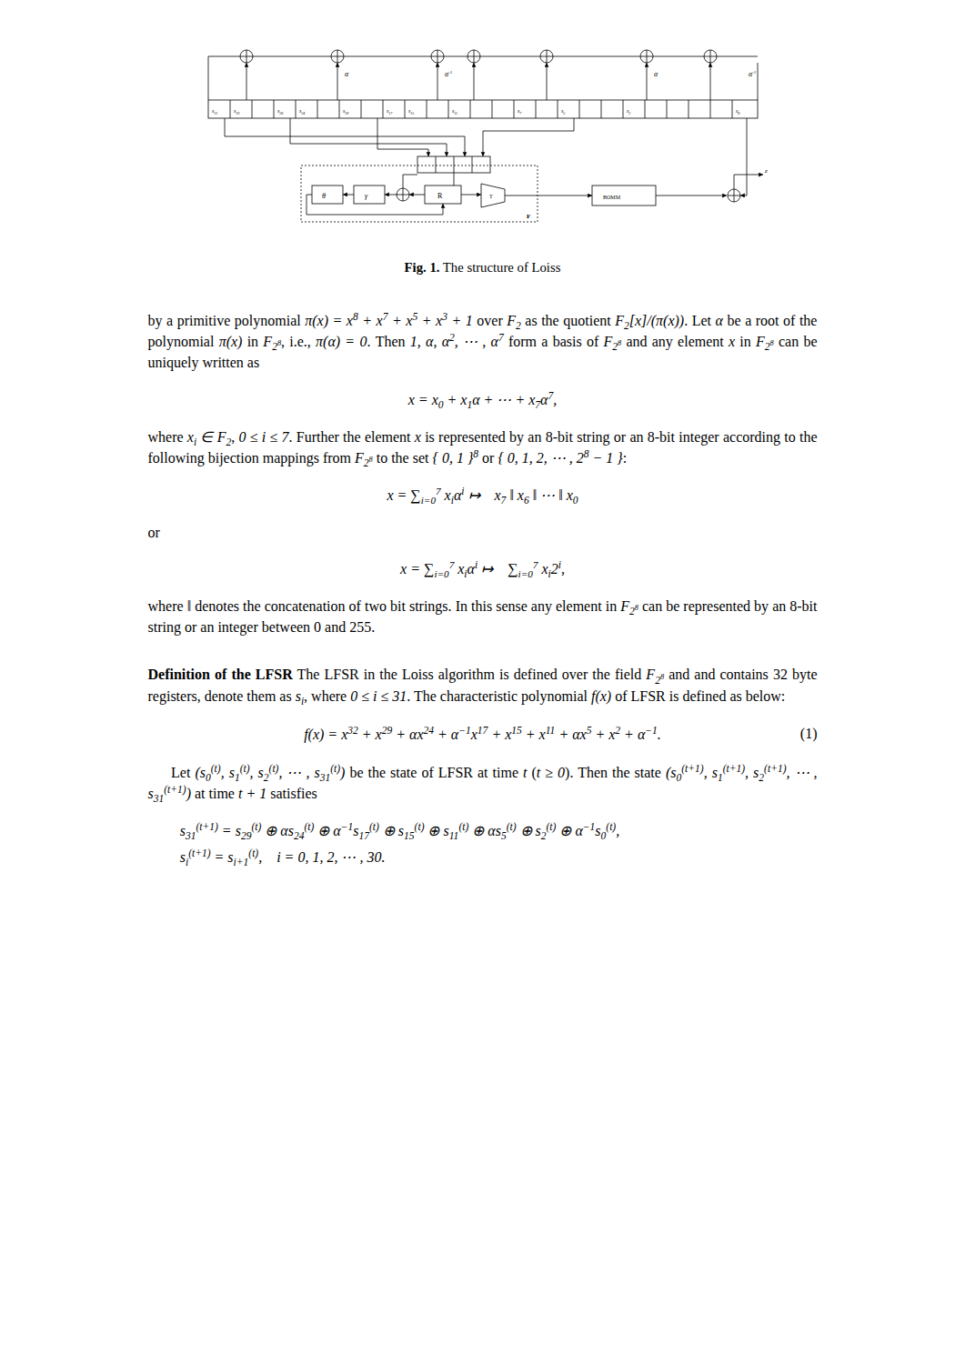s31 s29 s26 s24 s20 s17 s15 s11 s7 s5 s2 s0 α α-1 α α-1 θ γ R T BOMM F z
Fig. 1. The structure of Loiss
by a primitive polynomial π(x) = x8 + x7 + x5 + x3 + 1 over F2 as the quotient F2[x]/(π(x)). Let α be a root of the polynomial π(x) in F28, i.e., π(α) = 0. Then 1, α, α2, ⋯ , α7 form a basis of F28 and any element x in F28 can be uniquely written as
x = x0 + x1α + ⋯ + x7α7,
where xi ∈ F2, 0 ≤ i ≤ 7. Further the element x is represented by an 8-bit string or an 8-bit integer according to the following bijection mappings from F28 to the set { 0, 1 }8 or { 0, 1, 2, ⋯ , 28 − 1 }:
x = ∑i=07 xiαi ↦ x7 ‖ x6 ‖ ⋯ ‖ x0
or
x = ∑i=07 xiαi ↦ ∑i=07 xi2i,
where ‖ denotes the concatenation of two bit strings. In this sense any element in F28 can be represented by an 8-bit string or an integer between 0 and 255.
Definition of the LFSR The LFSR in the Loiss algorithm is defined over the field F28 and and contains 32 byte registers, denote them as si, where 0 ≤ i ≤ 31. The characteristic polynomial f(x) of LFSR is defined as below:
f(x) = x32 + x29 + αx24 + α−1x17 + x15 + x11 + αx5 + x2 + α−1. (1)
Let (s0(t), s1(t), s2(t), ⋯ , s31(t)) be the state of LFSR at time t (t ≥ 0). Then the state (s0(t+1), s1(t+1), s2(t+1), ⋯ , s31(t+1)) at time t + 1 satisfies
s31(t+1) = s29(t) ⊕ αs24(t) ⊕ α−1s17(t) ⊕ s15(t) ⊕ s11(t) ⊕ αs5(t) ⊕ s2(t) ⊕ α−1s0(t),
si(t+1) = si+1(t), i = 0, 1, 2, ⋯ , 30.